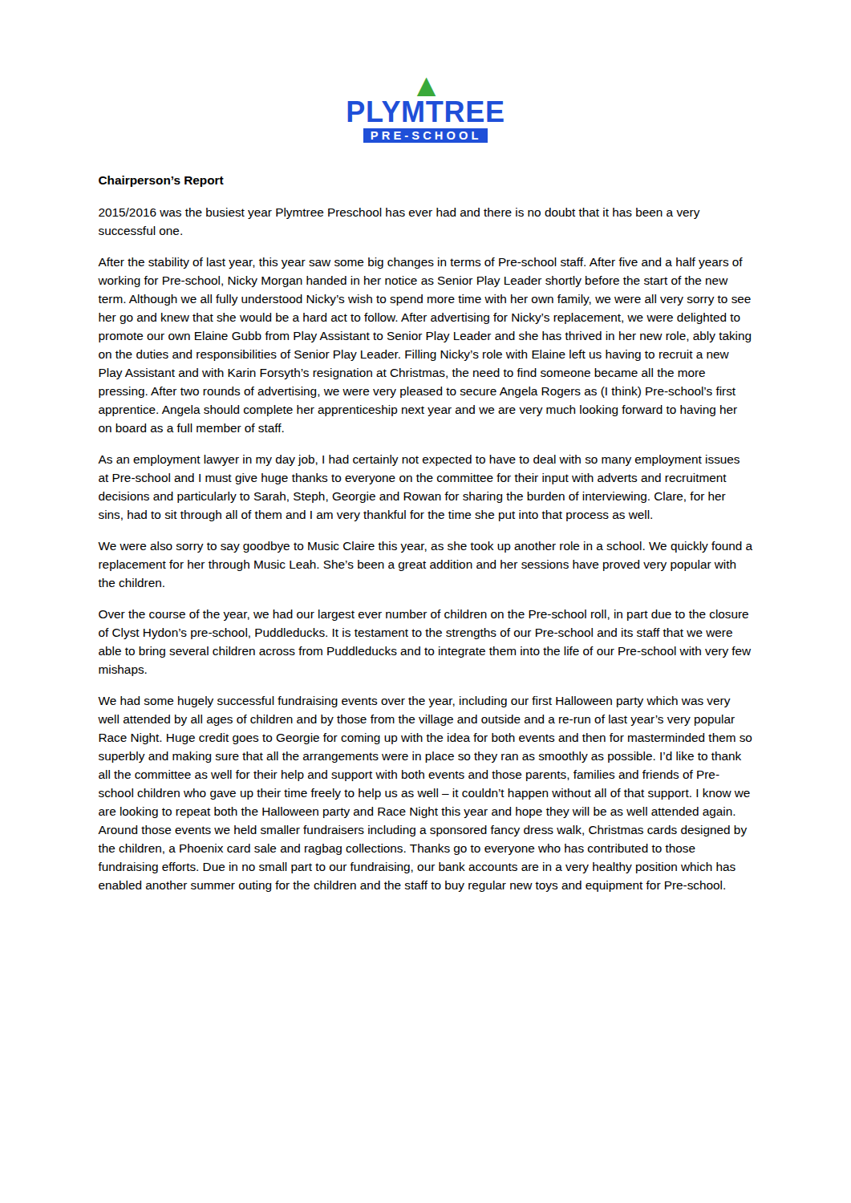▲ PLYMTREE PRE-SCHOOL
Chairperson’s Report
2015/2016 was the busiest year Plymtree Preschool has ever had and there is no doubt that it has been a very successful one.
After the stability of last year, this year saw some big changes in terms of Pre-school staff. After five and a half years of working for Pre-school, Nicky Morgan handed in her notice as Senior Play Leader shortly before the start of the new term. Although we all fully understood Nicky’s wish to spend more time with her own family, we were all very sorry to see her go and knew that she would be a hard act to follow. After advertising for Nicky’s replacement, we were delighted to promote our own Elaine Gubb from Play Assistant to Senior Play Leader and she has thrived in her new role, ably taking on the duties and responsibilities of Senior Play Leader. Filling Nicky’s role with Elaine left us having to recruit a new Play Assistant and with Karin Forsyth’s resignation at Christmas, the need to find someone became all the more pressing. After two rounds of advertising, we were very pleased to secure Angela Rogers as (I think) Pre-school’s first apprentice. Angela should complete her apprenticeship next year and we are very much looking forward to having her on board as a full member of staff.
As an employment lawyer in my day job, I had certainly not expected to have to deal with so many employment issues at Pre-school and I must give huge thanks to everyone on the committee for their input with adverts and recruitment decisions and particularly to Sarah, Steph, Georgie and Rowan for sharing the burden of interviewing. Clare, for her sins, had to sit through all of them and I am very thankful for the time she put into that process as well.
We were also sorry to say goodbye to Music Claire this year, as she took up another role in a school. We quickly found a replacement for her through Music Leah. She’s been a great addition and her sessions have proved very popular with the children.
Over the course of the year, we had our largest ever number of children on the Pre-school roll, in part due to the closure of Clyst Hydon’s pre-school, Puddleducks. It is testament to the strengths of our Pre-school and its staff that we were able to bring several children across from Puddleducks and to integrate them into the life of our Pre-school with very few mishaps.
We had some hugely successful fundraising events over the year, including our first Halloween party which was very well attended by all ages of children and by those from the village and outside and a re-run of last year’s very popular Race Night. Huge credit goes to Georgie for coming up with the idea for both events and then for masterminded them so superbly and making sure that all the arrangements were in place so they ran as smoothly as possible. I’d like to thank all the committee as well for their help and support with both events and those parents, families and friends of Pre-school children who gave up their time freely to help us as well – it couldn’t happen without all of that support. I know we are looking to repeat both the Halloween party and Race Night this year and hope they will be as well attended again. Around those events we held smaller fundraisers including a sponsored fancy dress walk, Christmas cards designed by the children, a Phoenix card sale and ragbag collections. Thanks go to everyone who has contributed to those fundraising efforts. Due in no small part to our fundraising, our bank accounts are in a very healthy position which has enabled another summer outing for the children and the staff to buy regular new toys and equipment for Pre-school.